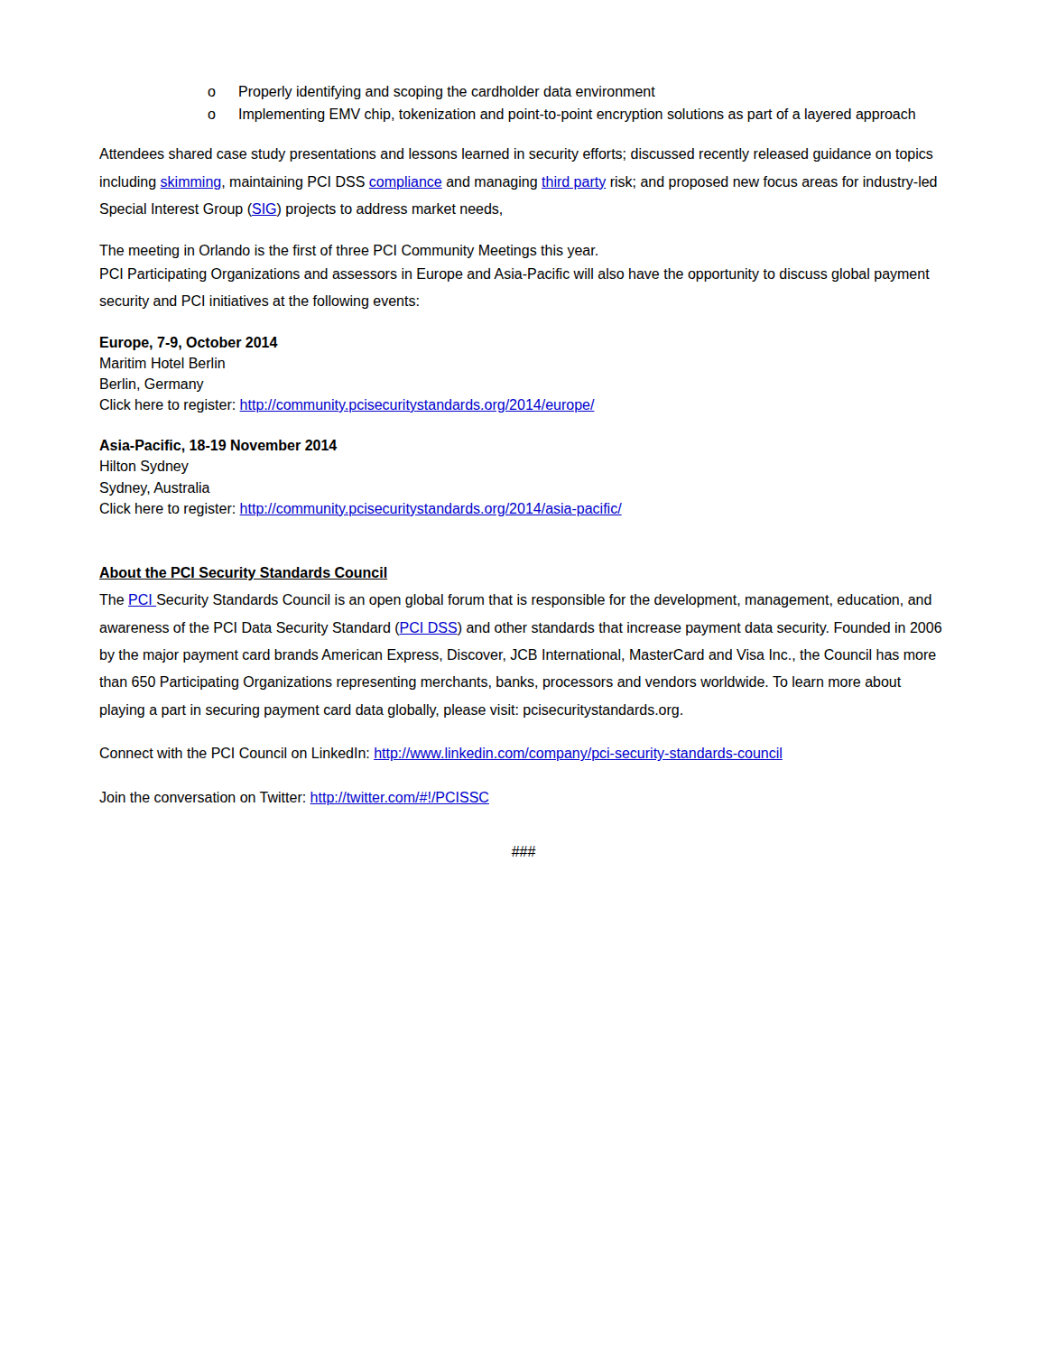Properly identifying and scoping the cardholder data environment
Implementing EMV chip, tokenization and point-to-point encryption solutions as part of a layered approach
Attendees shared case study presentations and lessons learned in security efforts; discussed recently released guidance on topics including skimming, maintaining PCI DSS compliance and managing third party risk; and proposed new focus areas for industry-led Special Interest Group (SIG) projects to address market needs,
The meeting in Orlando is the first of three PCI Community Meetings this year.
PCI Participating Organizations and assessors in Europe and Asia-Pacific will also have the opportunity to discuss global payment security and PCI initiatives at the following events:
Europe, 7-9, October 2014
Maritim Hotel Berlin
Berlin, Germany
Click here to register: http://community.pcisecuritystandards.org/2014/europe/
Asia-Pacific, 18-19 November 2014
Hilton Sydney
Sydney, Australia
Click here to register: http://community.pcisecuritystandards.org/2014/asia-pacific/
About the PCI Security Standards Council
The PCI Security Standards Council is an open global forum that is responsible for the development, management, education, and awareness of the PCI Data Security Standard (PCI DSS) and other standards that increase payment data security. Founded in 2006 by the major payment card brands American Express, Discover, JCB International, MasterCard and Visa Inc., the Council has more than 650 Participating Organizations representing merchants, banks, processors and vendors worldwide. To learn more about playing a part in securing payment card data globally, please visit: pcisecuritystandards.org.
Connect with the PCI Council on LinkedIn: http://www.linkedin.com/company/pci-security-standards-council
Join the conversation on Twitter: http://twitter.com/#!/PCISSC
###